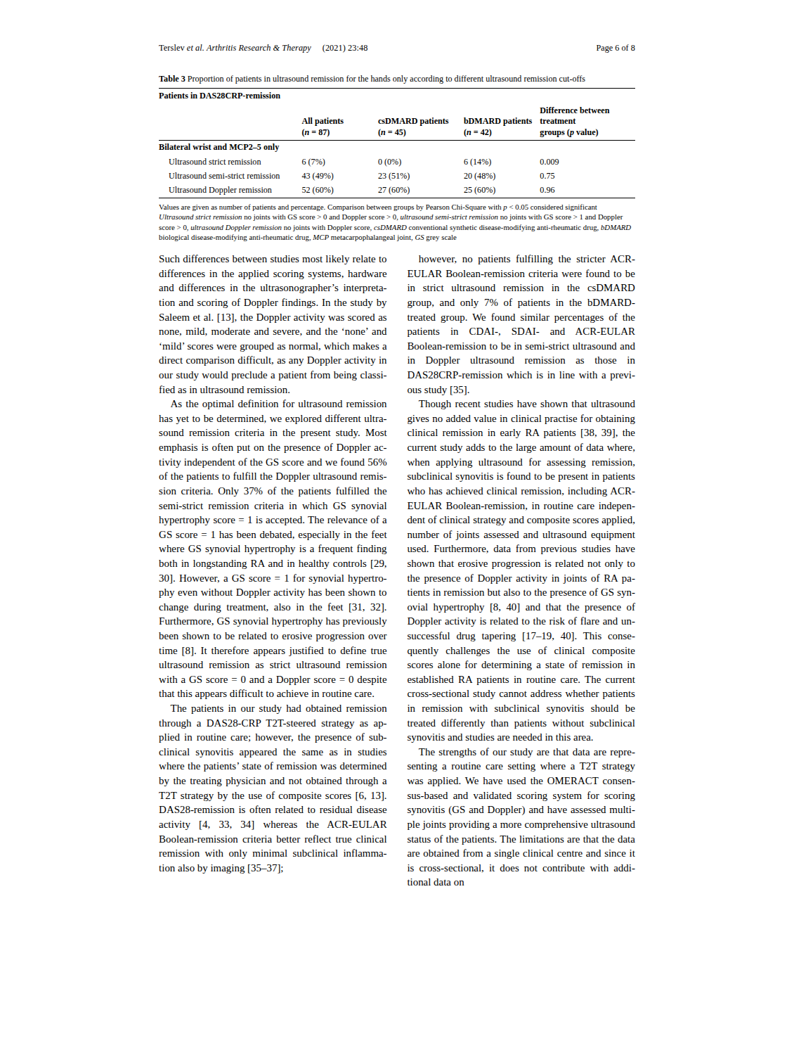Terslev et al. Arthritis Research & Therapy (2021) 23:48
Page 6 of 8
Table 3 Proportion of patients in ultrasound remission for the hands only according to different ultrasound remission cut-offs
| Patients in DAS28CRP-remission | | | | |
| --- | --- | --- | --- | --- |
| | All patients ( n = 87) | csDMARD patients ( n = 45) | bDMARD patients ( n = 42) | Difference between treatment groups ( p value) |
| Bilateral wrist and MCP2–5 only |
| Ultrasound strict remission | 6 (7%) | 0 (0%) | 6 (14%) | 0.009 |
| Ultrasound semi-strict remission | 43 (49%) | 23 (51%) | 20 (48%) | 0.75 |
| Ultrasound Doppler remission | 52 (60%) | 27 (60%) | 25 (60%) | 0.96 |
Values are given as number of patients and percentage. Comparison between groups by Pearson Chi-Square with p < 0.05 considered significant
Ultrasound strict remission no joints with GS score > 0 and Doppler score > 0, ultrasound semi-strict remission no joints with GS score > 1 and Doppler score > 0, ultrasound Doppler remission no joints with Doppler score, csDMARD conventional synthetic disease-modifying anti-rheumatic drug, bDMARD biological disease-modifying anti-rheumatic drug, MCP metacarpophalangeal joint, GS grey scale
Such differences between studies most likely relate to differences in the applied scoring systems, hardware and differences in the ultrasonographer’s interpretation and scoring of Doppler findings. In the study by Saleem et al. [13], the Doppler activity was scored as none, mild, moderate and severe, and the ‘none’ and ‘mild’ scores were grouped as normal, which makes a direct comparison difficult, as any Doppler activity in our study would preclude a patient from being classified as in ultrasound remission.
As the optimal definition for ultrasound remission has yet to be determined, we explored different ultrasound remission criteria in the present study. Most emphasis is often put on the presence of Doppler activity independent of the GS score and we found 56% of the patients to fulfill the Doppler ultrasound remission criteria. Only 37% of the patients fulfilled the semi-strict remission criteria in which GS synovial hypertrophy score = 1 is accepted. The relevance of a GS score = 1 has been debated, especially in the feet where GS synovial hypertrophy is a frequent finding both in longstanding RA and in healthy controls [29, 30]. However, a GS score = 1 for synovial hypertrophy even without Doppler activity has been shown to change during treatment, also in the feet [31, 32]. Furthermore, GS synovial hypertrophy has previously been shown to be related to erosive progression over time [8]. It therefore appears justified to define true ultrasound remission as strict ultrasound remission with a GS score = 0 and a Doppler score = 0 despite that this appears difficult to achieve in routine care.
The patients in our study had obtained remission through a DAS28-CRP T2T-steered strategy as applied in routine care; however, the presence of subclinical synovitis appeared the same as in studies where the patients’ state of remission was determined by the treating physician and not obtained through a T2T strategy by the use of composite scores [6, 13]. DAS28-remission is often related to residual disease activity [4, 33, 34] whereas the ACR-EULAR Boolean-remission criteria better reflect true clinical remission with only minimal subclinical inflammation also by imaging [35–37];
however, no patients fulfilling the stricter ACR-EULAR Boolean-remission criteria were found to be in strict ultrasound remission in the csDMARD group, and only 7% of patients in the bDMARD-treated group. We found similar percentages of the patients in CDAI-, SDAI- and ACR-EULAR Boolean-remission to be in semi-strict ultrasound and in Doppler ultrasound remission as those in DAS28CRP-remission which is in line with a previous study [35].
Though recent studies have shown that ultrasound gives no added value in clinical practise for obtaining clinical remission in early RA patients [38, 39], the current study adds to the large amount of data where, when applying ultrasound for assessing remission, subclinical synovitis is found to be present in patients who has achieved clinical remission, including ACR-EULAR Boolean-remission, in routine care independent of clinical strategy and composite scores applied, number of joints assessed and ultrasound equipment used. Furthermore, data from previous studies have shown that erosive progression is related not only to the presence of Doppler activity in joints of RA patients in remission but also to the presence of GS synovial hypertrophy [8, 40] and that the presence of Doppler activity is related to the risk of flare and unsuccessful drug tapering [17–19, 40]. This consequently challenges the use of clinical composite scores alone for determining a state of remission in established RA patients in routine care. The current cross-sectional study cannot address whether patients in remission with subclinical synovitis should be treated differently than patients without subclinical synovitis and studies are needed in this area.
The strengths of our study are that data are representing a routine care setting where a T2T strategy was applied. We have used the OMERACT consensus-based and validated scoring system for scoring synovitis (GS and Doppler) and have assessed multiple joints providing a more comprehensive ultrasound status of the patients. The limitations are that the data are obtained from a single clinical centre and since it is cross-sectional, it does not contribute with additional data on